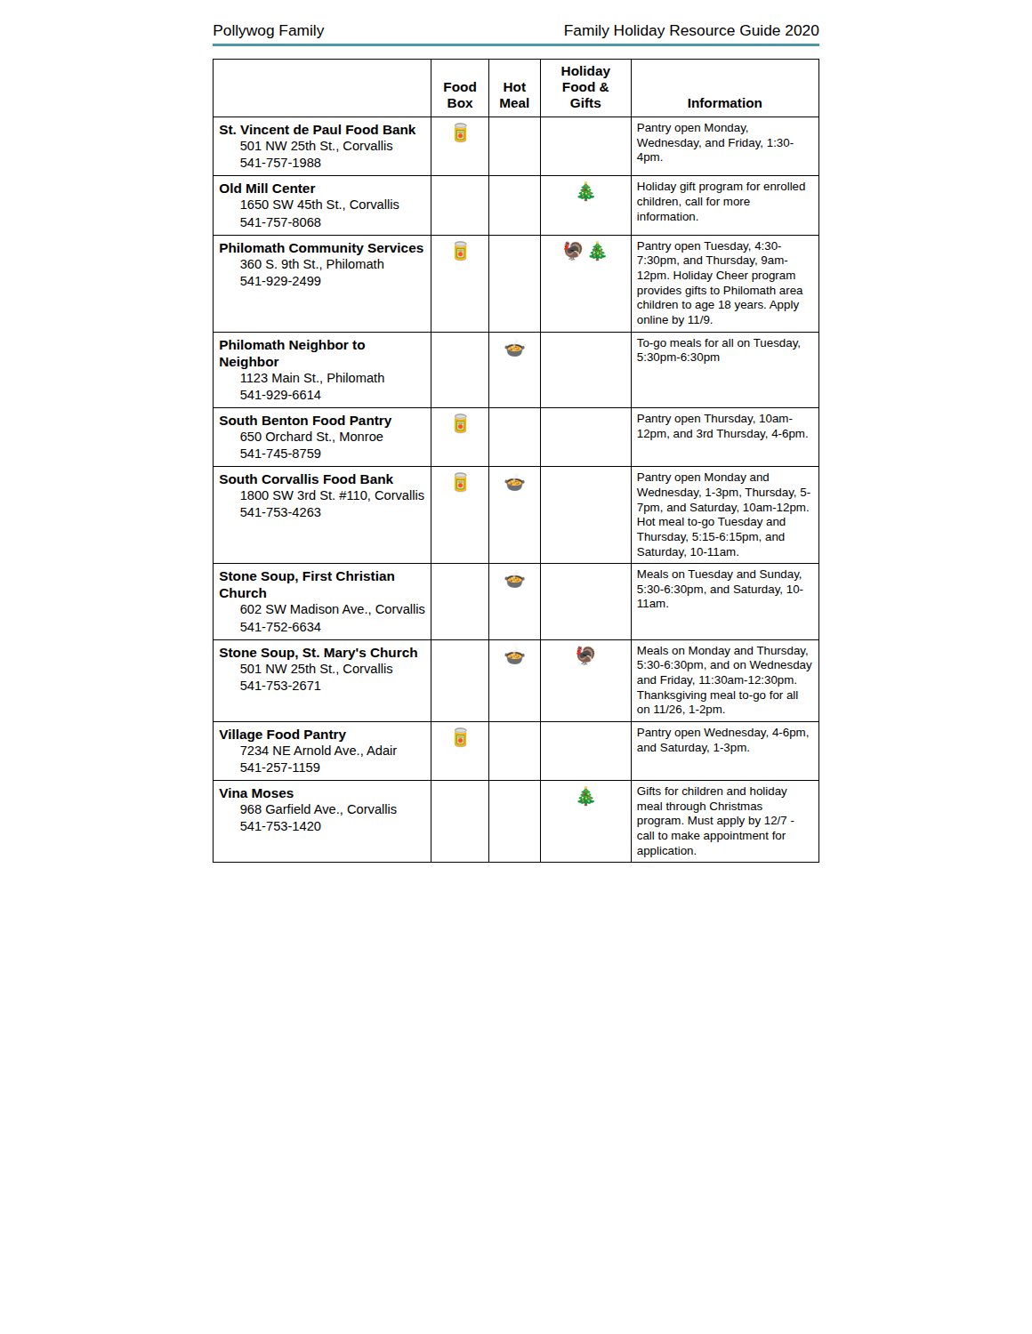Pollywog Family
Family Holiday Resource Guide 2020
| | Food Box | Hot Meal | Holiday Food & Gifts | Information |
| --- | --- | --- | --- | --- |
| St. Vincent de Paul Food Bank 501 NW 25th St., Corvallis 541-757-1988 | 🥫 | | | Pantry open Monday, Wednesday, and Friday, 1:30-4pm. |
| Old Mill Center 1650 SW 45th St., Corvallis 541-757-8068 | | | 🎄 | Holiday gift program for enrolled children, call for more information. |
| Philomath Community Services 360 S. 9th St., Philomath 541-929-2499 | 🥫 | | 🦃 🎄 | Pantry open Tuesday, 4:30-7:30pm, and Thursday, 9am-12pm. Holiday Cheer program provides gifts to Philomath area children to age 18 years. Apply online by 11/9. |
| Philomath Neighbor to Neighbor 1123 Main St., Philomath 541-929-6614 | | 🍲 | | To-go meals for all on Tuesday, 5:30pm-6:30pm |
| South Benton Food Pantry 650 Orchard St., Monroe 541-745-8759 | 🥫 | | | Pantry open Thursday, 10am-12pm, and 3rd Thursday, 4-6pm. |
| South Corvallis Food Bank 1800 SW 3rd St. #110, Corvallis 541-753-4263 | 🥫 | 🍲 | | Pantry open Monday and Wednesday, 1-3pm, Thursday, 5-7pm, and Saturday, 10am-12pm. Hot meal to-go Tuesday and Thursday, 5:15-6:15pm, and Saturday, 10-11am. |
| Stone Soup, First Christian Church 602 SW Madison Ave., Corvallis 541-752-6634 | | 🍲 | | Meals on Tuesday and Sunday, 5:30-6:30pm, and Saturday, 10-11am. |
| Stone Soup, St. Mary's Church 501 NW 25th St., Corvallis 541-753-2671 | | 🍲 | 🦃 | Meals on Monday and Thursday, 5:30-6:30pm, and on Wednesday and Friday, 11:30am-12:30pm. Thanksgiving meal to-go for all on 11/26, 1-2pm. |
| Village Food Pantry 7234 NE Arnold Ave., Adair 541-257-1159 | 🥫 | | | Pantry open Wednesday, 4-6pm, and Saturday, 1-3pm. |
| Vina Moses 968 Garfield Ave., Corvallis 541-753-1420 | | | 🎄 | Gifts for children and holiday meal through Christmas program. Must apply by 12/7 - call to make appointment for application. |